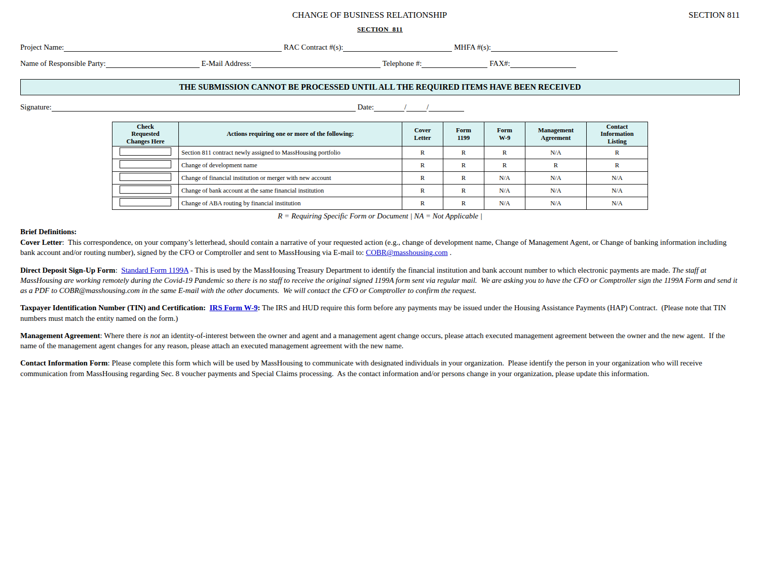CHANGE OF BUSINESS RELATIONSHIP
SECTION 811
SECTION 811
Project Name: RAC Contract #(s): MHFA #(s):
Name of Responsible Party: E-Mail Address: Telephone #: FAX#:
THE SUBMISSION CANNOT BE PROCESSED UNTIL ALL THE REQUIRED ITEMS HAVE BEEN RECEIVED
Signature: Date: / /
| Check Requested Changes Here | Actions requiring one or more of the following: | Cover Letter | Form 1199 | Form W-9 | Management Agreement | Contact Information Listing |
| --- | --- | --- | --- | --- | --- | --- |
| | Section 811 contract newly assigned to MassHousing portfolio | R | R | R | N/A | R |
| | Change of development name | R | R | R | R | R |
| | Change of financial institution or merger with new account | R | R | N/A | N/A | N/A |
| | Change of bank account at the same financial institution | R | R | N/A | N/A | N/A |
| | Change of ABA routing by financial institution | R | R | N/A | N/A | N/A |
R = Requiring Specific Form or Document | NA = Not Applicable |
Brief Definitions:
Cover Letter: This correspondence, on your company’s letterhead, should contain a narrative of your requested action (e.g., change of development name, Change of Management Agent, or Change of banking information including bank account and/or routing number), signed by the CFO or Comptroller and sent to MassHousing via E-mail to: COBR@masshousing.com .
Direct Deposit Sign-Up Form: Standard Form 1199A - This is used by the MassHousing Treasury Department to identify the financial institution and bank account number to which electronic payments are made. The staff at MassHousing are working remotely during the Covid-19 Pandemic so there is no staff to receive the original signed 1199A form sent via regular mail. We are asking you to have the CFO or Comptroller sign the 1199A Form and send it as a PDF to COBR@masshousing.com in the same E-mail with the other documents. We will contact the CFO or Comptroller to confirm the request.
Taxpayer Identification Number (TIN) and Certification: IRS Form W-9: The IRS and HUD require this form before any payments may be issued under the Housing Assistance Payments (HAP) Contract. (Please note that TIN numbers must match the entity named on the form.)
Management Agreement: Where there is not an identity-of-interest between the owner and agent and a management agent change occurs, please attach executed management agreement between the owner and the new agent. If the name of the management agent changes for any reason, please attach an executed management agreement with the new name.
Contact Information Form: Please complete this form which will be used by MassHousing to communicate with designated individuals in your organization. Please identify the person in your organization who will receive communication from MassHousing regarding Sec. 8 voucher payments and Special Claims processing. As the contact information and/or persons change in your organization, please update this information.